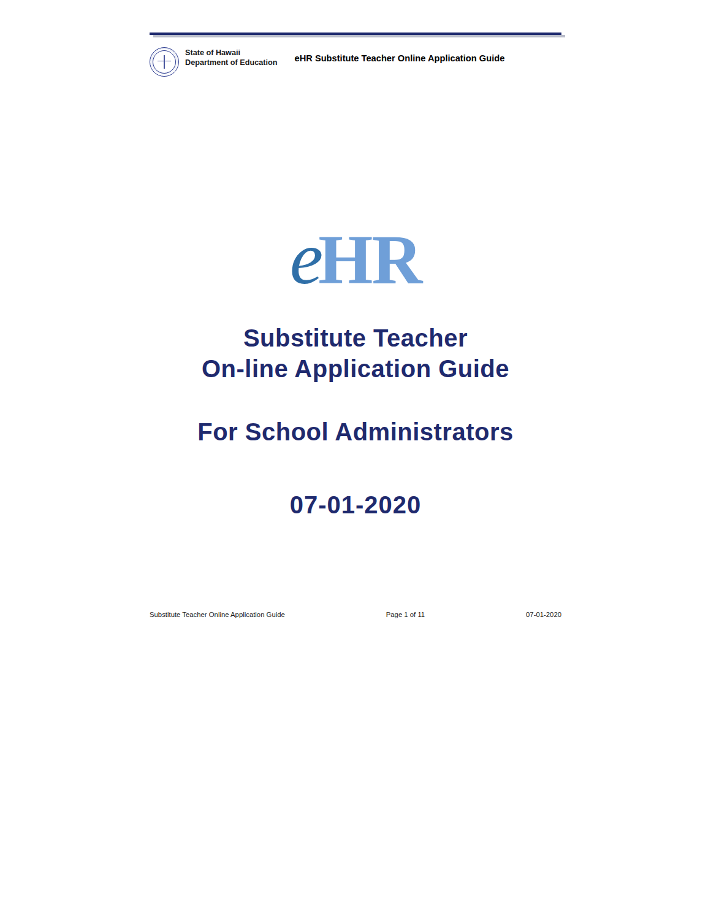State of Hawaii Department of Education
eHR Substitute Teacher Online Application Guide
e HR
Substitute Teacher
On-line Application Guide
For School Administrators
07-01-2020
Substitute Teacher Online Application Guide
Page 1 of 11
07-01-2020